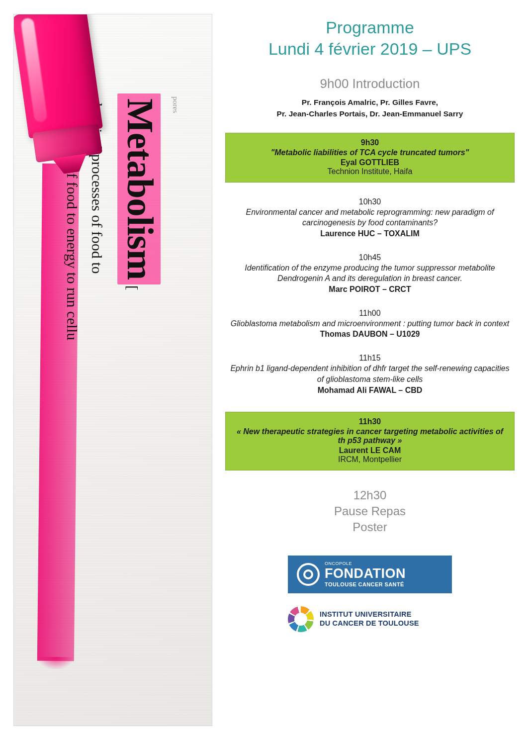pores
Metabolism [
chemical processes of food to
conversion of food to energy to run cellu
energy to run cellu
Programme Lundi 4 février 2019 – UPS
9h00 Introduction
Pr. François Amalric, Pr. Gilles Favre,
Pr. Jean-Charles Portais, Dr. Jean-Emmanuel Sarry
9h30
"Metabolic liabilities of TCA cycle truncated tumors"
Eyal GOTTLIEB
Technion Institute, Haifa
10h30
Environmental cancer and metabolic reprogramming: new paradigm of carcinogenesis by food contaminants?
Laurence HUC – TOXALIM
10h45
Identification of the enzyme producing the tumor suppressor metabolite Dendrogenin A and its deregulation in breast cancer.
Marc POIROT – CRCT
11h00
Glioblastoma metabolism and microenvironment : putting tumor back in context
Thomas DAUBON – U1029
11h15
Ephrin b1 ligand-dependent inhibition of dhfr target the self-renewing capacities of glioblastoma stem-like cells
Mohamad Ali FAWAL – CBD
11h30
« New therapeutic strategies in cancer targeting metabolic activities of th p53 pathway »
Laurent LE CAM
IRCM, Montpellier
12h30
Pause Repas
Poster
ONCOPOLE FONDATION TOULOUSE CANCER SANTÉ
INSTITUT UNIVERSITAIRE
DU CANCER DE TOULOUSE